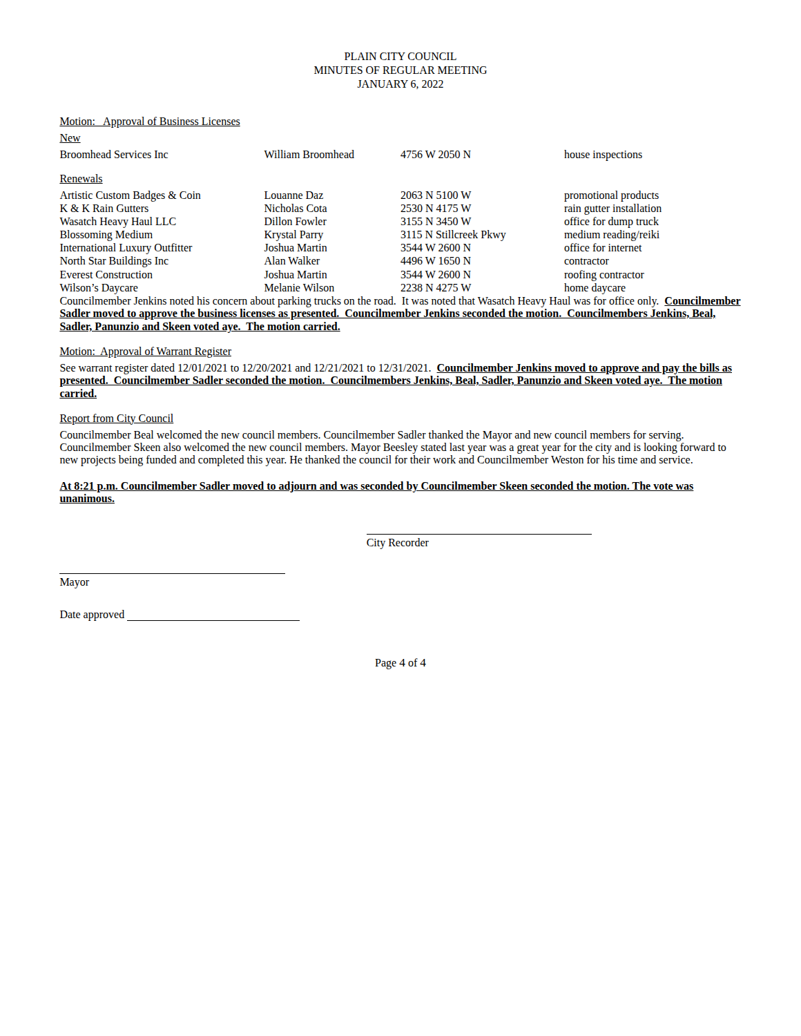PLAIN CITY COUNCIL
MINUTES OF REGULAR MEETING
JANUARY 6, 2022
Motion: Approval of Business Licenses
New
| Broomhead Services Inc | William Broomhead | 4756 W 2050 N | house inspections |
Renewals
| Artistic Custom Badges & Coin | Louanne Daz | 2063 N 5100 W | promotional products |
| K & K Rain Gutters | Nicholas Cota | 2530 N 4175 W | rain gutter installation |
| Wasatch Heavy Haul LLC | Dillon Fowler | 3155 N 3450 W | office for dump truck |
| Blossoming Medium | Krystal Parry | 3115 N Stillcreek Pkwy | medium reading/reiki |
| International Luxury Outfitter | Joshua Martin | 3544 W 2600 N | office for internet |
| North Star Buildings Inc | Alan Walker | 4496 W 1650 N | contractor |
| Everest Construction | Joshua Martin | 3544 W 2600 N | roofing contractor |
| Wilson’s Daycare | Melanie Wilson | 2238 N 4275 W | home daycare |
Councilmember Jenkins noted his concern about parking trucks on the road. It was noted that Wasatch Heavy Haul was for office only. Councilmember Sadler moved to approve the business licenses as presented. Councilmember Jenkins seconded the motion. Councilmembers Jenkins, Beal, Sadler, Panunzio and Skeen voted aye. The motion carried.
Motion: Approval of Warrant Register
See warrant register dated 12/01/2021 to 12/20/2021 and 12/21/2021 to 12/31/2021. Councilmember Jenkins moved to approve and pay the bills as presented. Councilmember Sadler seconded the motion. Councilmembers Jenkins, Beal, Sadler, Panunzio and Skeen voted aye. The motion carried.
Report from City Council
Councilmember Beal welcomed the new council members. Councilmember Sadler thanked the Mayor and new council members for serving. Councilmember Skeen also welcomed the new council members. Mayor Beesley stated last year was a great year for the city and is looking forward to new projects being funded and completed this year. He thanked the council for their work and Councilmember Weston for his time and service.
At 8:21 p.m. Councilmember Sadler moved to adjourn and was seconded by Councilmember Skeen seconded the motion. The vote was unanimous.
City Recorder
Mayor
Date approved
Page 4 of 4